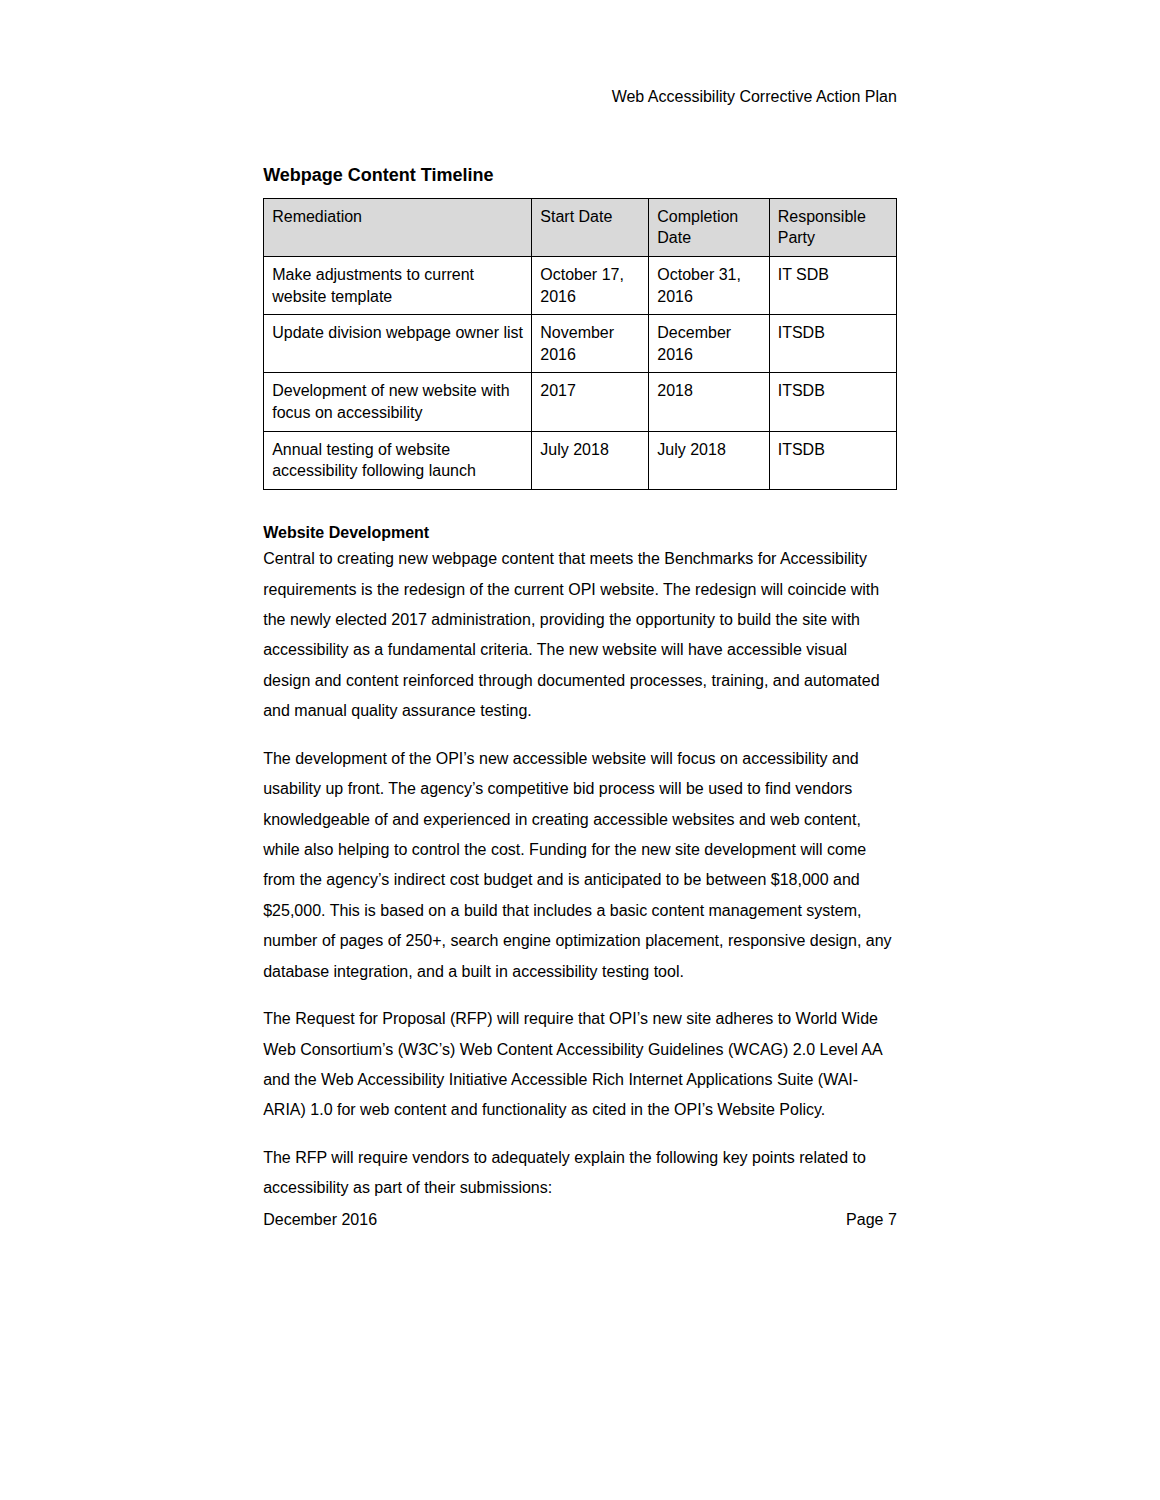Web Accessibility Corrective Action Plan
Webpage Content Timeline
| Remediation | Start Date | Completion Date | Responsible Party |
| --- | --- | --- | --- |
| Make adjustments to current website template | October 17, 2016 | October 31, 2016 | IT SDB |
| Update division webpage owner list | November 2016 | December 2016 | ITSDB |
| Development of new website with focus on accessibility | 2017 | 2018 | ITSDB |
| Annual testing of website accessibility following launch | July 2018 | July 2018 | ITSDB |
Website Development
Central to creating new webpage content that meets the Benchmarks for Accessibility requirements is the redesign of the current OPI website. The redesign will coincide with the newly elected 2017 administration, providing the opportunity to build the site with accessibility as a fundamental criteria. The new website will have accessible visual design and content reinforced through documented processes, training, and automated and manual quality assurance testing.
The development of the OPI’s new accessible website will focus on accessibility and usability up front. The agency’s competitive bid process will be used to find vendors knowledgeable of and experienced in creating accessible websites and web content, while also helping to control the cost. Funding for the new site development will come from the agency’s indirect cost budget and is anticipated to be between $18,000 and $25,000. This is based on a build that includes a basic content management system, number of pages of 250+, search engine optimization placement, responsive design, any database integration, and a built in accessibility testing tool.
The Request for Proposal (RFP) will require that OPI’s new site adheres to World Wide Web Consortium’s (W3C’s) Web Content Accessibility Guidelines (WCAG) 2.0 Level AA and the Web Accessibility Initiative Accessible Rich Internet Applications Suite (WAI-ARIA) 1.0 for web content and functionality as cited in the OPI’s Website Policy.
The RFP will require vendors to adequately explain the following key points related to accessibility as part of their submissions:
December 2016 Page 7